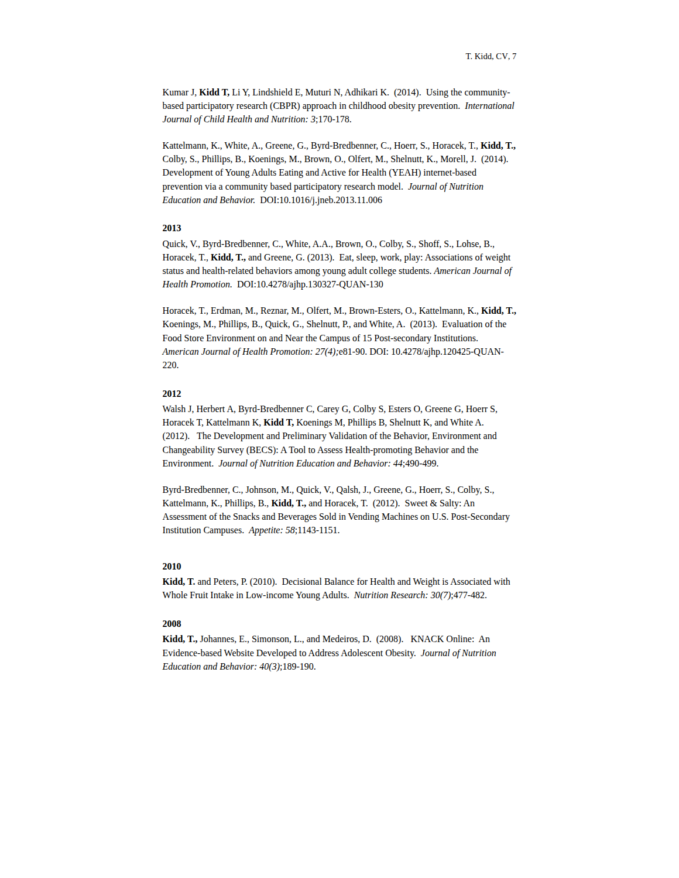T. Kidd, CV, 7
Kumar J, Kidd T, Li Y, Lindshield E, Muturi N, Adhikari K. (2014). Using the community-based participatory research (CBPR) approach in childhood obesity prevention. International Journal of Child Health and Nutrition: 3;170-178.
Kattelmann, K., White, A., Greene, G., Byrd-Bredbenner, C., Hoerr, S., Horacek, T., Kidd, T., Colby, S., Phillips, B., Koenings, M., Brown, O., Olfert, M., Shelnutt, K., Morell, J. (2014). Development of Young Adults Eating and Active for Health (YEAH) internet-based prevention via a community based participatory research model. Journal of Nutrition Education and Behavior. DOI:10.1016/j.jneb.2013.11.006
2013
Quick, V., Byrd-Bredbenner, C., White, A.A., Brown, O., Colby, S., Shoff, S., Lohse, B., Horacek, T., Kidd, T., and Greene, G. (2013). Eat, sleep, work, play: Associations of weight status and health-related behaviors among young adult college students. American Journal of Health Promotion. DOI:10.4278/ajhp.130327-QUAN-130
Horacek, T., Erdman, M., Reznar, M., Olfert, M., Brown-Esters, O., Kattelmann, K., Kidd, T., Koenings, M., Phillips, B., Quick, G., Shelnutt, P., and White, A. (2013). Evaluation of the Food Store Environment on and Near the Campus of 15 Post-secondary Institutions. American Journal of Health Promotion: 27(4); e81-90. DOI: 10.4278/ajhp.120425-QUAN-220.
2012
Walsh J, Herbert A, Byrd-Bredbenner C, Carey G, Colby S, Esters O, Greene G, Hoerr S, Horacek T, Kattelmann K, Kidd T, Koenings M, Phillips B, Shelnutt K, and White A. (2012). The Development and Preliminary Validation of the Behavior, Environment and Changeability Survey (BECS): A Tool to Assess Health-promoting Behavior and the Environment. Journal of Nutrition Education and Behavior: 44;490-499.
Byrd-Bredbenner, C., Johnson, M., Quick, V., Qalsh, J., Greene, G., Hoerr, S., Colby, S., Kattelmann, K., Phillips, B., Kidd, T., and Horacek, T. (2012). Sweet & Salty: An Assessment of the Snacks and Beverages Sold in Vending Machines on U.S. Post-Secondary Institution Campuses. Appetite: 58;1143-1151.
2010
Kidd, T. and Peters, P. (2010). Decisional Balance for Health and Weight is Associated with Whole Fruit Intake in Low-income Young Adults. Nutrition Research: 30(7);477-482.
2008
Kidd, T., Johannes, E., Simonson, L., and Medeiros, D. (2008). KNACK Online: An Evidence-based Website Developed to Address Adolescent Obesity. Journal of Nutrition Education and Behavior: 40(3);189-190.